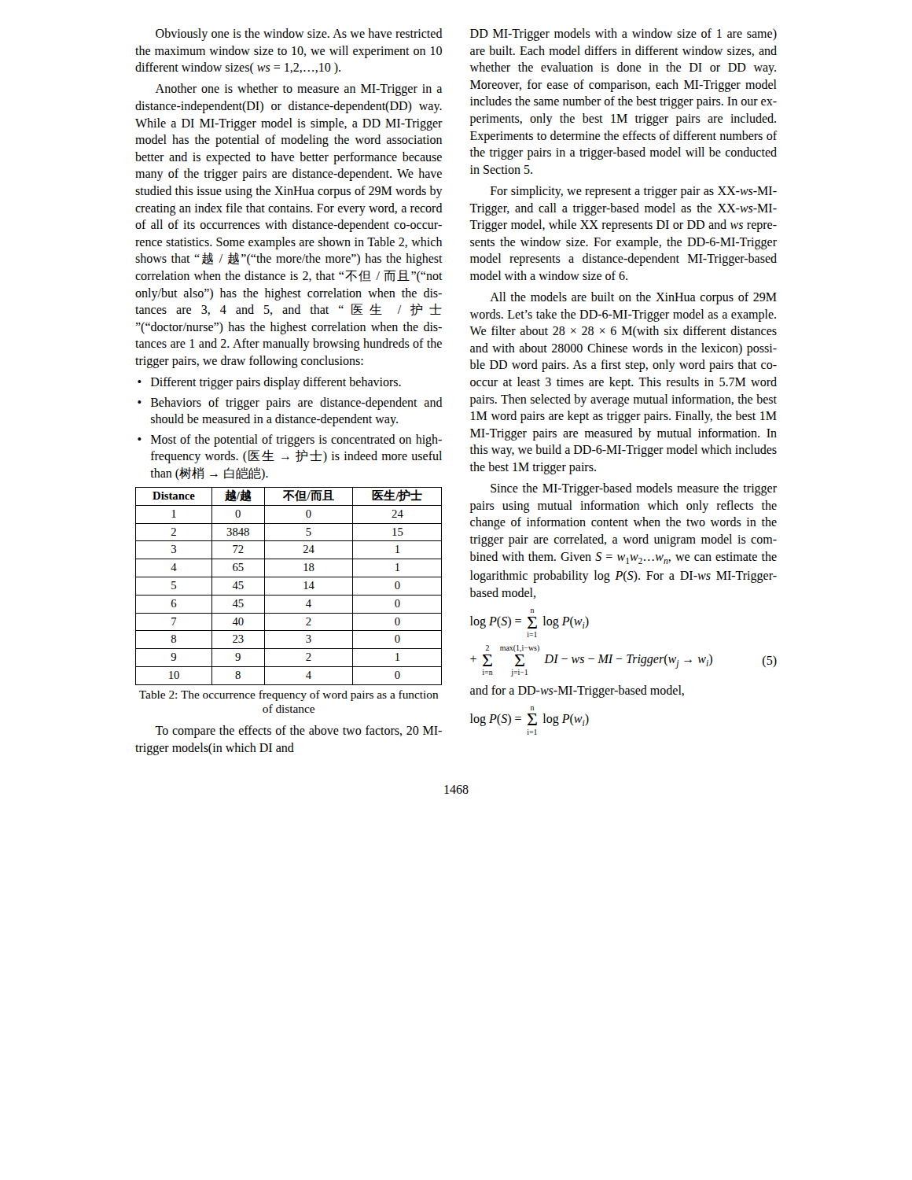Obviously one is the window size. As we have restricted the maximum window size to 10, we will experiment on 10 different window sizes( ws = 1,2,…,10 ).
Another one is whether to measure an MI-Trigger in a distance-independent(DI) or distance-dependent(DD) way. While a DI MI-Trigger model is simple, a DD MI-Trigger model has the potential of modeling the word association better and is expected to have better performance because many of the trigger pairs are distance-dependent. We have studied this issue using the XinHua corpus of 29M words by creating an index file that contains. For every word, a record of all of its occurrences with distance-dependent co-occurrence statistics. Some examples are shown in Table 2, which shows that “越 / 越”(“the more/the more”) has the highest correlation when the distance is 2, that “不但 / 而且”(“not only/but also”) has the highest correlation when the distances are 3, 4 and 5, and that “医生 / 护士 ”(“doctor/nurse”) has the highest correlation when the distances are 1 and 2. After manually browsing hundreds of the trigger pairs, we draw following conclusions:
Different trigger pairs display different behaviors.
Behaviors of trigger pairs are distance-dependent and should be measured in a distance-dependent way.
Most of the potential of triggers is concentrated on high-frequency words. (医生 → 护士) is indeed more useful than (树梢 → 白皑皑).
| Distance | 越/越 | 不但/而且 | 医生/护士 |
| --- | --- | --- | --- |
| 1 | 0 | 0 | 24 |
| 2 | 3848 | 5 | 15 |
| 3 | 72 | 24 | 1 |
| 4 | 65 | 18 | 1 |
| 5 | 45 | 14 | 0 |
| 6 | 45 | 4 | 0 |
| 7 | 40 | 2 | 0 |
| 8 | 23 | 3 | 0 |
| 9 | 9 | 2 | 1 |
| 10 | 8 | 4 | 0 |
Table 2: The occurrence frequency of word pairs as a function of distance
To compare the effects of the above two factors, 20 MI-trigger models(in which DI and
DD MI-Trigger models with a window size of 1 are same) are built. Each model differs in different window sizes, and whether the evaluation is done in the DI or DD way. Moreover, for ease of comparison, each MI-Trigger model includes the same number of the best trigger pairs. In our experiments, only the best 1M trigger pairs are included. Experiments to determine the effects of different numbers of the trigger pairs in a trigger-based model will be conducted in Section 5.
For simplicity, we represent a trigger pair as XX-ws-MI-Trigger, and call a trigger-based model as the XX-ws-MI-Trigger model, while XX represents DI or DD and ws represents the window size. For example, the DD-6-MI-Trigger model represents a distance-dependent MI-Trigger-based model with a window size of 6.
All the models are built on the XinHua corpus of 29M words. Let’s take the DD-6-MI-Trigger model as a example. We filter about 28 × 28 × 6 M(with six different distances and with about 28000 Chinese words in the lexicon) possible DD word pairs. As a first step, only word pairs that co-occur at least 3 times are kept. This results in 5.7M word pairs. Then selected by average mutual information, the best 1M word pairs are kept as trigger pairs. Finally, the best 1M MI-Trigger pairs are measured by mutual information. In this way, we build a DD-6-MI-Trigger model which includes the best 1M trigger pairs.
Since the MI-Trigger-based models measure the trigger pairs using mutual information which only reflects the change of information content when the two words in the trigger pair are correlated, a word unigram model is combined with them. Given S = w1w2…wn, we can estimate the logarithmic probability log P(S). For a DI-ws MI-Trigger-based model,
log P(S) = nΣi=1 log P(wi)
+ 2 Σi=n max(1,i−ws) Σj=i−1 DI − ws − MI − Trigger(wj → wi) (5)
and for a DD-ws-MI-Trigger-based model,
log P(S) = nΣi=1 log P(wi)
1468